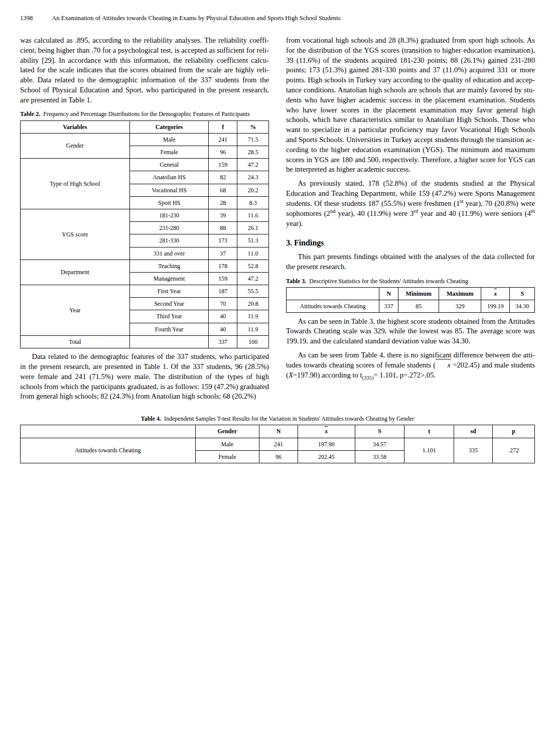1398 An Examination of Attitudes towards Cheating in Exams by Physical Education and Sports High School Students
was calculated as .895, according to the reliability analyses. The reliability coefficient, being higher than .70 for a psychological test, is accepted as sufficient for reliability [29]. In accordance with this information, the reliability coefficient calculated for the scale indicates that the scores obtained from the scale are highly reliable. Data related to the demographic information of the 337 students from the School of Physical Education and Sport, who participated in the present research, are presented in Table 1.
Table 2. Frequency and Percentage Distributions for the Demographic Features of Participants
| Variables | Categories | f | % |
| --- | --- | --- | --- |
| Gender | Male | 241 | 71.5 |
| Female | 96 | 28.5 |
| Type of High School | General | 159 | 47.2 |
| Anatolian HS | 82 | 24.3 |
| Vocational HS | 68 | 20.2 |
| Sport HS | 28 | 8.3 |
| YGS score | 181-230 | 39 | 11.6 |
| 231-280 | 88 | 26.1 |
| 281-330 | 173 | 51.3 |
| 331 and over | 37 | 11.0 |
| Department | Teaching | 178 | 52.8 |
| Management | 159 | 47.2 |
| Year | First Year | 187 | 55.5 |
| Second Year | 70 | 20.8 |
| Third Year | 40 | 11.9 |
| Fourth Year | 40 | 11.9 |
| Total | | 337 | 100 |
Data related to the demographic features of the 337 students, who participated in the present research, are presented in Table 1. Of the 337 students, 96 (28.5%) were female and 241 (71.5%) were male. The distribution of the types of high schools from which the participants graduated, is as follows: 159 (47.2%) graduated from general high schools; 82 (24.3%) from Anatolian high schools; 68 (20.2%)
from vocational high schools and 28 (8.3%) graduated from sport high schools. As for the distribution of the YGS scores (transition to higher education examination), 39 (11.6%) of the students acquired 181-230 points; 88 (26.1%) gained 231-280 points; 173 (51.3%) gained 281-330 points and 37 (11.0%) acquired 331 or more points. High schools in Turkey vary according to the quality of education and acceptance conditions. Anatolian high schools are schools that are mainly favored by students who have higher academic success in the placement examination. Students who have lower scores in the placement examination may favor general high schools, which have characteristics similar to Anatolian High Schools. Those who want to specialize in a particular proficiency may favor Vocational High Schools and Sports Schools. Universities in Turkey accept students through the transition according to the higher education examination (YGS). The minimum and maximum scores in YGS are 180 and 500, respectively. Therefore, a higher score for YGS can be interpreted as higher academic success.
As previously stated, 178 (52.8%) of the students studied at the Physical Education and Teaching Department, while 159 (47.2%) were Sports Management students. Of these students 187 (55.5%) were freshmen (1st year), 70 (20.8%) were sophomores (2nd year), 40 (11.9%) were 3rd year and 40 (11.9%) were seniors (4th year).
3. Findings
This part presents findings obtained with the analyses of the data collected for the present research.
Table 3. Descriptive Statistics for the Students' Attitudes towards Cheating
| | N | Minimum | Maximum | x | S |
| --- | --- | --- | --- | --- | --- |
| Attitudes towards Cheating | 337 | 85 | 329 | 199.19 | 34.30 |
As can be seen in Table 3, the highest score students obtained from the Attitudes Towards Cheating scale was 329, while the lowest was 85. The average score was 199.19, and the calculated standard deviation value was 34.30.
As can be seen from Table 4, there is no significant difference between the attitudes towards cheating scores of female students (x =202.45) and male students (X=197.90) according to t(335)= 1.101, p=.272>.05.
Table 4. Independent Samples T-test Results for the Variation in Students' Attitudes towards Cheating by Gender
| | Gender | N | x | S | t | sd | p |
| --- | --- | --- | --- | --- | --- | --- | --- |
| Attitudes towards Cheating | Male | 241 | 197.90 | 34.57 | 1.101 | 335 | .272 |
| Female | 96 | 202.45 | 33.58 |